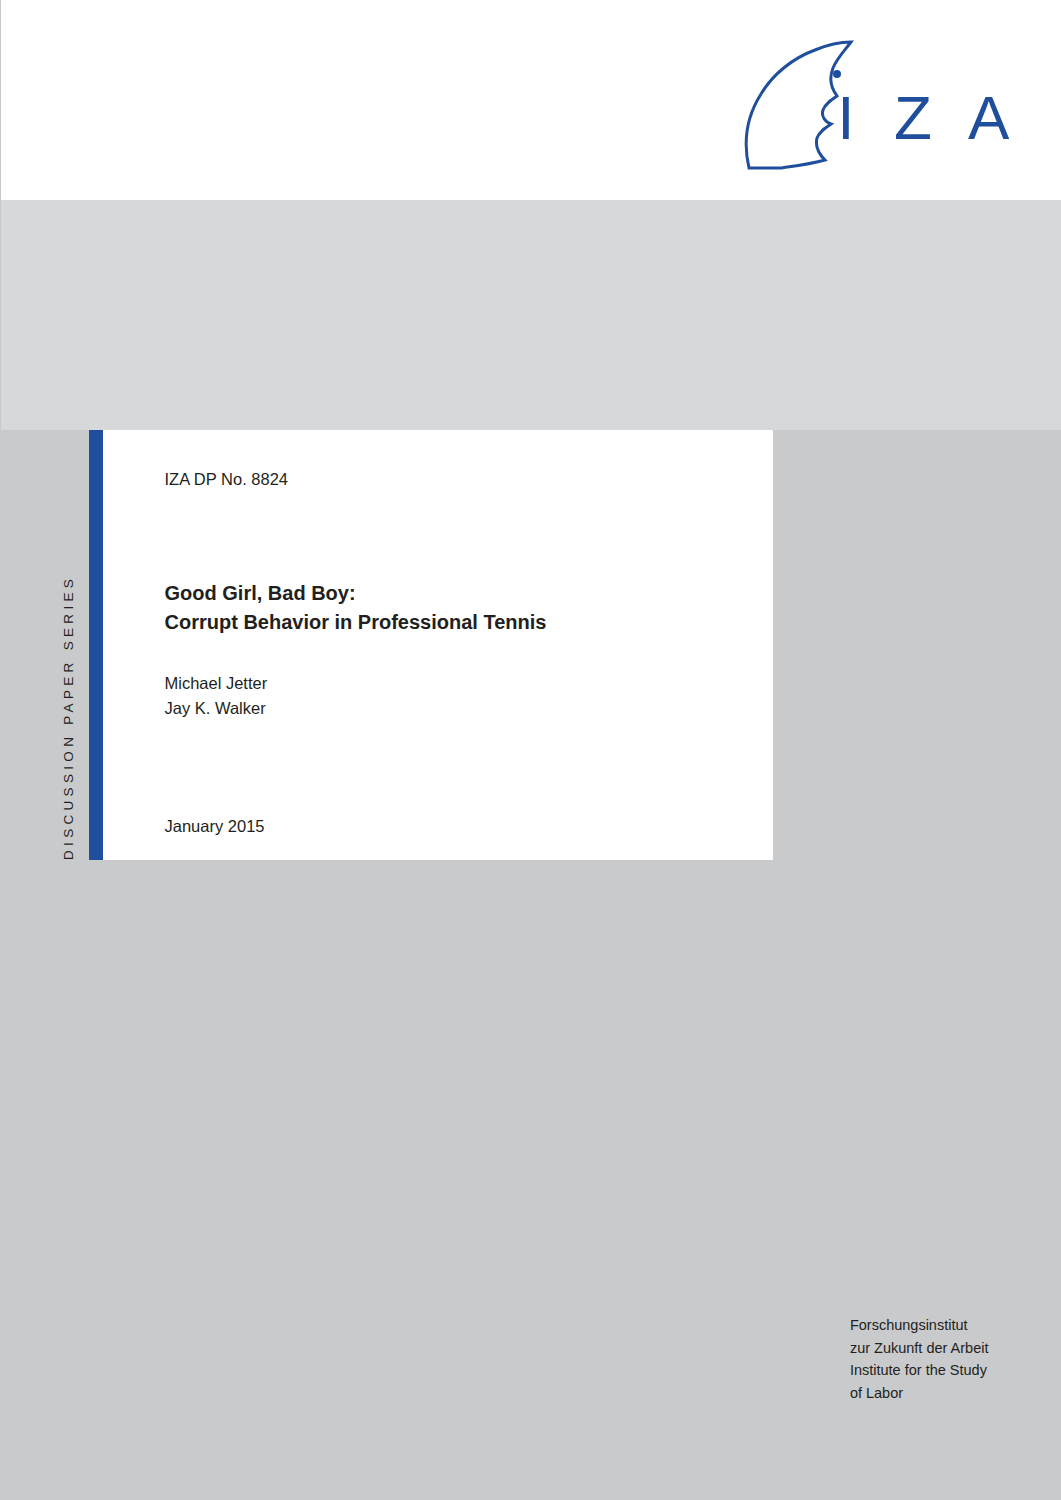I Z A
Discussion Paper Series
IZA DP No. 8824
Good Girl, Bad Boy:
Corrupt Behavior in Professional Tennis
Michael Jetter
Jay K. Walker
January 2015
Forschungsinstitut
zur Zukunft der Arbeit
Institute for the Study
of Labor